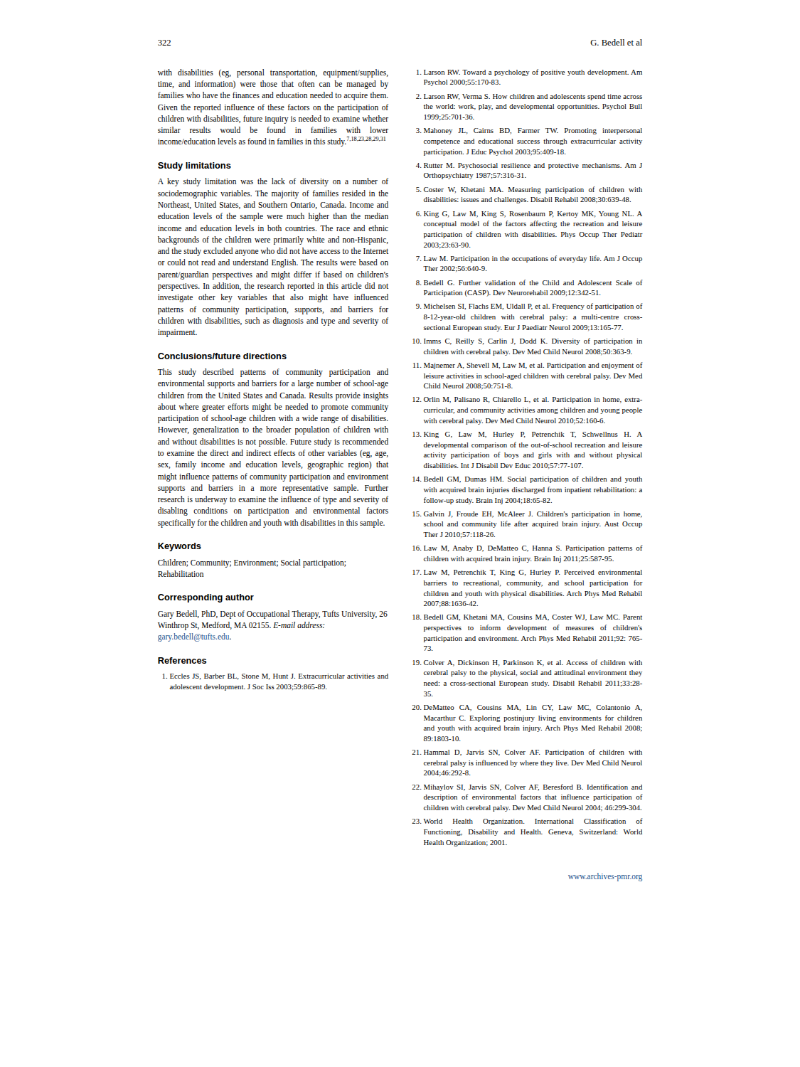322 G. Bedell et al
with disabilities (eg, personal transportation, equipment/supplies, time, and information) were those that often can be managed by families who have the finances and education needed to acquire them. Given the reported influence of these factors on the participation of children with disabilities, future inquiry is needed to examine whether similar results would be found in families with lower income/education levels as found in families in this study.7,18,23,28,29,31
Study limitations
A key study limitation was the lack of diversity on a number of sociodemographic variables. The majority of families resided in the Northeast, United States, and Southern Ontario, Canada. Income and education levels of the sample were much higher than the median income and education levels in both countries. The race and ethnic backgrounds of the children were primarily white and non-Hispanic, and the study excluded anyone who did not have access to the Internet or could not read and understand English. The results were based on parent/guardian perspectives and might differ if based on children's perspectives. In addition, the research reported in this article did not investigate other key variables that also might have influenced patterns of community participation, supports, and barriers for children with disabilities, such as diagnosis and type and severity of impairment.
Conclusions/future directions
This study described patterns of community participation and environmental supports and barriers for a large number of school-age children from the United States and Canada. Results provide insights about where greater efforts might be needed to promote community participation of school-age children with a wide range of disabilities. However, generalization to the broader population of children with and without disabilities is not possible. Future study is recommended to examine the direct and indirect effects of other variables (eg, age, sex, family income and education levels, geographic region) that might influence patterns of community participation and environment supports and barriers in a more representative sample. Further research is underway to examine the influence of type and severity of disabling conditions on participation and environmental factors specifically for the children and youth with disabilities in this sample.
Keywords
Children; Community; Environment; Social participation; Rehabilitation
Corresponding author
Gary Bedell, PhD, Dept of Occupational Therapy, Tufts University, 26 Winthrop St, Medford, MA 02155. E-mail address: gary.bedell@tufts.edu.
References
Eccles JS, Barber BL, Stone M, Hunt J. Extracurricular activities and adolescent development. J Soc Iss 2003;59:865-89.
Larson RW. Toward a psychology of positive youth development. Am Psychol 2000;55:170-83.
Larson RW, Verma S. How children and adolescents spend time across the world: work, play, and developmental opportunities. Psychol Bull 1999;25:701-36.
Mahoney JL, Cairns BD, Farmer TW. Promoting interpersonal competence and educational success through extracurricular activity participation. J Educ Psychol 2003;95:409-18.
Rutter M. Psychosocial resilience and protective mechanisms. Am J Orthopsychiatry 1987;57:316-31.
Coster W, Khetani MA. Measuring participation of children with disabilities: issues and challenges. Disabil Rehabil 2008;30:639-48.
King G, Law M, King S, Rosenbaum P, Kertoy MK, Young NL. A conceptual model of the factors affecting the recreation and leisure participation of children with disabilities. Phys Occup Ther Pediatr 2003;23:63-90.
Law M. Participation in the occupations of everyday life. Am J Occup Ther 2002;56:640-9.
Bedell G. Further validation of the Child and Adolescent Scale of Participation (CASP). Dev Neurorehabil 2009;12:342-51.
Michelsen SI, Flachs EM, Uldall P, et al. Frequency of participation of 8-12-year-old children with cerebral palsy: a multi-centre cross-sectional European study. Eur J Paediatr Neurol 2009;13:165-77.
Imms C, Reilly S, Carlin J, Dodd K. Diversity of participation in children with cerebral palsy. Dev Med Child Neurol 2008;50:363-9.
Majnemer A, Shevell M, Law M, et al. Participation and enjoyment of leisure activities in school-aged children with cerebral palsy. Dev Med Child Neurol 2008;50:751-8.
Orlin M, Palisano R, Chiarello L, et al. Participation in home, extra-curricular, and community activities among children and young people with cerebral palsy. Dev Med Child Neurol 2010;52:160-6.
King G, Law M, Hurley P, Petrenchik T, Schwellnus H. A developmental comparison of the out-of-school recreation and leisure activity participation of boys and girls with and without physical disabilities. Int J Disabil Dev Educ 2010;57:77-107.
Bedell GM, Dumas HM. Social participation of children and youth with acquired brain injuries discharged from inpatient rehabilitation: a follow-up study. Brain Inj 2004;18:65-82.
Galvin J, Froude EH, McAleer J. Children's participation in home, school and community life after acquired brain injury. Aust Occup Ther J 2010;57:118-26.
Law M, Anaby D, DeMatteo C, Hanna S. Participation patterns of children with acquired brain injury. Brain Inj 2011;25:587-95.
Law M, Petrenchik T, King G, Hurley P. Perceived environmental barriers to recreational, community, and school participation for children and youth with physical disabilities. Arch Phys Med Rehabil 2007;88:1636-42.
Bedell GM, Khetani MA, Cousins MA, Coster WJ, Law MC. Parent perspectives to inform development of measures of children's participation and environment. Arch Phys Med Rehabil 2011;92: 765-73.
Colver A, Dickinson H, Parkinson K, et al. Access of children with cerebral palsy to the physical, social and attitudinal environment they need: a cross-sectional European study. Disabil Rehabil 2011;33:28-35.
DeMatteo CA, Cousins MA, Lin CY, Law MC, Colantonio A, Macarthur C. Exploring postinjury living environments for children and youth with acquired brain injury. Arch Phys Med Rehabil 2008; 89:1803-10.
Hammal D, Jarvis SN, Colver AF. Participation of children with cerebral palsy is influenced by where they live. Dev Med Child Neurol 2004;46:292-8.
Mihaylov SI, Jarvis SN, Colver AF, Beresford B. Identification and description of environmental factors that influence participation of children with cerebral palsy. Dev Med Child Neurol 2004; 46:299-304.
World Health Organization. International Classification of Functioning, Disability and Health. Geneva, Switzerland: World Health Organization; 2001.
www.archives-pmr.org